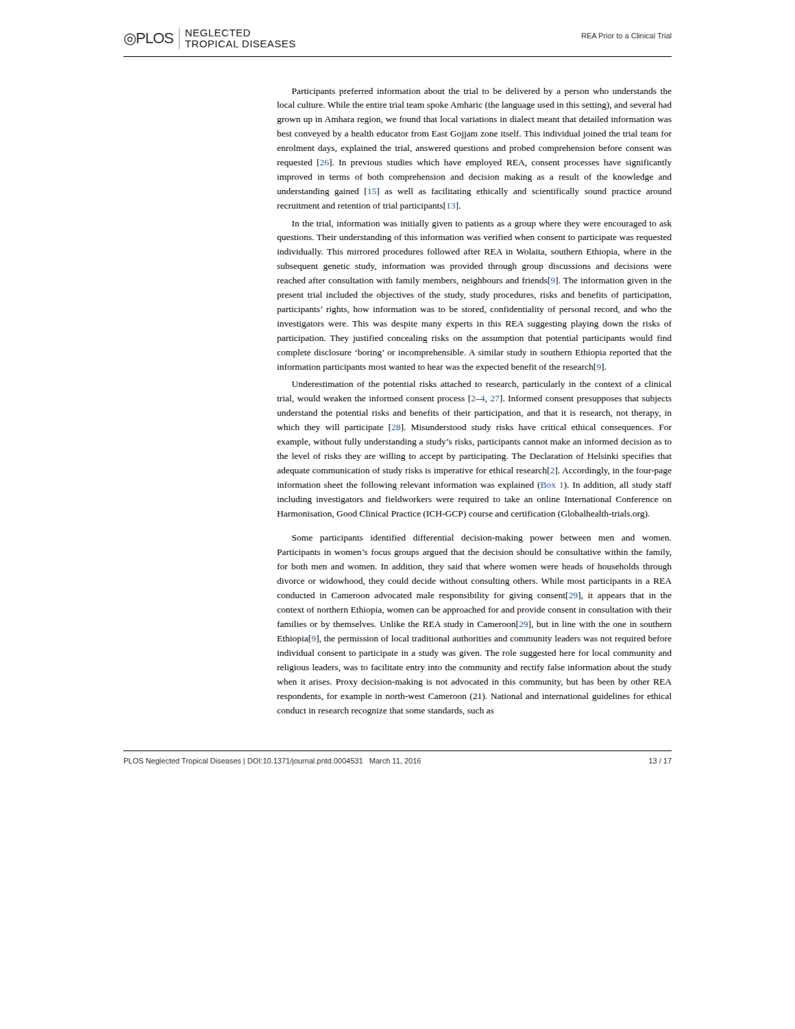◎PLOS
NEGLECTED
TROPICAL DISEASES
REA Prior to a Clinical Trial
Participants preferred information about the trial to be delivered by a person who understands the local culture. While the entire trial team spoke Amharic (the language used in this setting), and several had grown up in Amhara region, we found that local variations in dialect meant that detailed information was best conveyed by a health educator from East Gojjam zone itself. This individual joined the trial team for enrolment days, explained the trial, answered questions and probed comprehension before consent was requested [26]. In previous studies which have employed REA, consent processes have significantly improved in terms of both comprehension and decision making as a result of the knowledge and understanding gained [15] as well as facilitating ethically and scientifically sound practice around recruitment and retention of trial participants[13].
In the trial, information was initially given to patients as a group where they were encouraged to ask questions. Their understanding of this information was verified when consent to participate was requested individually. This mirrored procedures followed after REA in Wolaita, southern Ethiopia, where in the subsequent genetic study, information was provided through group discussions and decisions were reached after consultation with family members, neighbours and friends[9]. The information given in the present trial included the objectives of the study, study procedures, risks and benefits of participation, participants’ rights, how information was to be stored, confidentiality of personal record, and who the investigators were. This was despite many experts in this REA suggesting playing down the risks of participation. They justified concealing risks on the assumption that potential participants would find complete disclosure ‘boring’ or incomprehensible. A similar study in southern Ethiopia reported that the information participants most wanted to hear was the expected benefit of the research[9].
Underestimation of the potential risks attached to research, particularly in the context of a clinical trial, would weaken the informed consent process [2–4, 27]. Informed consent presupposes that subjects understand the potential risks and benefits of their participation, and that it is research, not therapy, in which they will participate [28]. Misunderstood study risks have critical ethical consequences. For example, without fully understanding a study’s risks, participants cannot make an informed decision as to the level of risks they are willing to accept by participating. The Declaration of Helsinki specifies that adequate communication of study risks is imperative for ethical research[2]. Accordingly, in the four-page information sheet the following relevant information was explained (Box 1). In addition, all study staff including investigators and fieldworkers were required to take an online International Conference on Harmonisation, Good Clinical Practice (ICH-GCP) course and certification (Globalhealth-trials.org).
Some participants identified differential decision-making power between men and women. Participants in women’s focus groups argued that the decision should be consultative within the family, for both men and women. In addition, they said that where women were heads of households through divorce or widowhood, they could decide without consulting others. While most participants in a REA conducted in Cameroon advocated male responsibility for giving consent[29], it appears that in the context of northern Ethiopia, women can be approached for and provide consent in consultation with their families or by themselves. Unlike the REA study in Cameroon[29], but in line with the one in southern Ethiopia[9], the permission of local traditional authorities and community leaders was not required before individual consent to participate in a study was given. The role suggested here for local community and religious leaders, was to facilitate entry into the community and rectify false information about the study when it arises. Proxy decision-making is not advocated in this community, but has been by other REA respondents, for example in north-west Cameroon (21). National and international guidelines for ethical conduct in research recognize that some standards, such as
PLOS Neglected Tropical Diseases | DOI:10.1371/journal.pntd.0004531 March 11, 2016
13 / 17